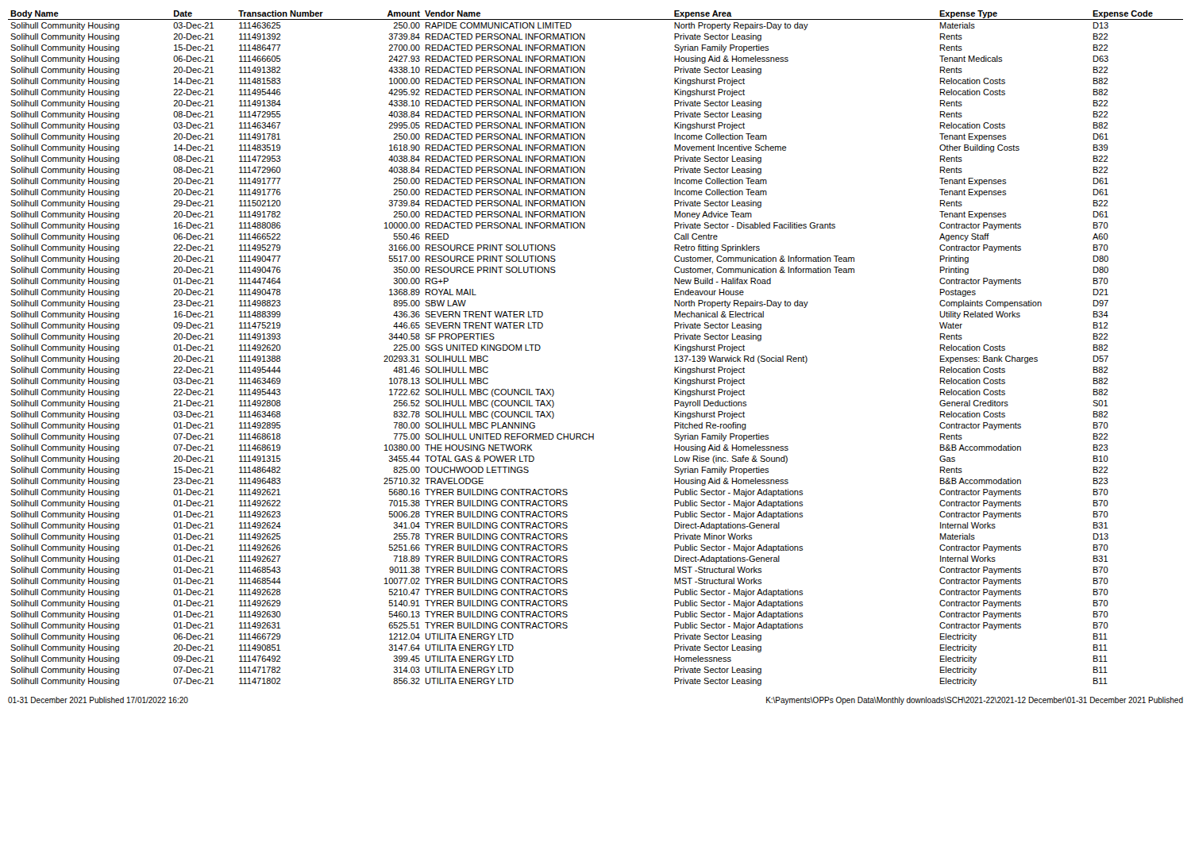| Body Name | Date | Transaction Number | Amount | Vendor Name | Expense Area | Expense Type | Expense Code |
| --- | --- | --- | --- | --- | --- | --- | --- |
| Solihull Community Housing | 03-Dec-21 | 111463625 | 250.00 | RAPIDE COMMUNICATION LIMITED | North Property Repairs-Day to day | Materials | D13 |
| Solihull Community Housing | 20-Dec-21 | 111491392 | 3739.84 | REDACTED PERSONAL INFORMATION | Private Sector Leasing | Rents | B22 |
| Solihull Community Housing | 15-Dec-21 | 111486477 | 2700.00 | REDACTED PERSONAL INFORMATION | Syrian Family Properties | Rents | B22 |
| Solihull Community Housing | 06-Dec-21 | 111466605 | 2427.93 | REDACTED PERSONAL INFORMATION | Housing Aid & Homelessness | Tenant Medicals | D63 |
| Solihull Community Housing | 20-Dec-21 | 111491382 | 4338.10 | REDACTED PERSONAL INFORMATION | Private Sector Leasing | Rents | B22 |
| Solihull Community Housing | 14-Dec-21 | 111481583 | 1000.00 | REDACTED PERSONAL INFORMATION | Kingshurst Project | Relocation Costs | B82 |
| Solihull Community Housing | 22-Dec-21 | 111495446 | 4295.92 | REDACTED PERSONAL INFORMATION | Kingshurst Project | Relocation Costs | B82 |
| Solihull Community Housing | 20-Dec-21 | 111491384 | 4338.10 | REDACTED PERSONAL INFORMATION | Private Sector Leasing | Rents | B22 |
| Solihull Community Housing | 08-Dec-21 | 111472955 | 4038.84 | REDACTED PERSONAL INFORMATION | Private Sector Leasing | Rents | B22 |
| Solihull Community Housing | 03-Dec-21 | 111463467 | 2995.05 | REDACTED PERSONAL INFORMATION | Kingshurst Project | Relocation Costs | B82 |
| Solihull Community Housing | 20-Dec-21 | 111491781 | 250.00 | REDACTED PERSONAL INFORMATION | Income Collection Team | Tenant Expenses | D61 |
| Solihull Community Housing | 14-Dec-21 | 111483519 | 1618.90 | REDACTED PERSONAL INFORMATION | Movement Incentive Scheme | Other Building Costs | B39 |
| Solihull Community Housing | 08-Dec-21 | 111472953 | 4038.84 | REDACTED PERSONAL INFORMATION | Private Sector Leasing | Rents | B22 |
| Solihull Community Housing | 08-Dec-21 | 111472960 | 4038.84 | REDACTED PERSONAL INFORMATION | Private Sector Leasing | Rents | B22 |
| Solihull Community Housing | 20-Dec-21 | 111491777 | 250.00 | REDACTED PERSONAL INFORMATION | Income Collection Team | Tenant Expenses | D61 |
| Solihull Community Housing | 20-Dec-21 | 111491776 | 250.00 | REDACTED PERSONAL INFORMATION | Income Collection Team | Tenant Expenses | D61 |
| Solihull Community Housing | 29-Dec-21 | 111502120 | 3739.84 | REDACTED PERSONAL INFORMATION | Private Sector Leasing | Rents | B22 |
| Solihull Community Housing | 20-Dec-21 | 111491782 | 250.00 | REDACTED PERSONAL INFORMATION | Money Advice Team | Tenant Expenses | D61 |
| Solihull Community Housing | 16-Dec-21 | 111488086 | 10000.00 | REDACTED PERSONAL INFORMATION | Private Sector - Disabled Facilities Grants | Contractor Payments | B70 |
| Solihull Community Housing | 06-Dec-21 | 111466522 | 550.46 | REED | Call Centre | Agency Staff | A60 |
| Solihull Community Housing | 22-Dec-21 | 111495279 | 3166.00 | RESOURCE PRINT SOLUTIONS | Retro fitting Sprinklers | Contractor Payments | B70 |
| Solihull Community Housing | 20-Dec-21 | 111490477 | 5517.00 | RESOURCE PRINT SOLUTIONS | Customer, Communication & Information Team | Printing | D80 |
| Solihull Community Housing | 20-Dec-21 | 111490476 | 350.00 | RESOURCE PRINT SOLUTIONS | Customer, Communication & Information Team | Printing | D80 |
| Solihull Community Housing | 01-Dec-21 | 111447464 | 300.00 | RG+P | New Build - Halifax Road | Contractor Payments | B70 |
| Solihull Community Housing | 20-Dec-21 | 111490478 | 1368.89 | ROYAL MAIL | Endeavour House | Postages | D21 |
| Solihull Community Housing | 23-Dec-21 | 111498823 | 895.00 | SBW LAW | North Property Repairs-Day to day | Complaints Compensation | D97 |
| Solihull Community Housing | 16-Dec-21 | 111488399 | 436.36 | SEVERN TRENT WATER LTD | Mechanical & Electrical | Utility Related Works | B34 |
| Solihull Community Housing | 09-Dec-21 | 111475219 | 446.65 | SEVERN TRENT WATER LTD | Private Sector Leasing | Water | B12 |
| Solihull Community Housing | 20-Dec-21 | 111491393 | 3440.58 | SF PROPERTIES | Private Sector Leasing | Rents | B22 |
| Solihull Community Housing | 01-Dec-21 | 111492620 | 225.00 | SGS UNITED KINGDOM LTD | Kingshurst Project | Relocation Costs | B82 |
| Solihull Community Housing | 20-Dec-21 | 111491388 | 20293.31 | SOLIHULL MBC | 137-139 Warwick Rd (Social Rent) | Expenses: Bank Charges | D57 |
| Solihull Community Housing | 22-Dec-21 | 111495444 | 481.46 | SOLIHULL MBC | Kingshurst Project | Relocation Costs | B82 |
| Solihull Community Housing | 03-Dec-21 | 111463469 | 1078.13 | SOLIHULL MBC | Kingshurst Project | Relocation Costs | B82 |
| Solihull Community Housing | 22-Dec-21 | 111495443 | 1722.62 | SOLIHULL MBC (COUNCIL TAX) | Kingshurst Project | Relocation Costs | B82 |
| Solihull Community Housing | 21-Dec-21 | 111492808 | 256.52 | SOLIHULL MBC (COUNCIL TAX) | Payroll Deductions | General Creditors | S01 |
| Solihull Community Housing | 03-Dec-21 | 111463468 | 832.78 | SOLIHULL MBC (COUNCIL TAX) | Kingshurst Project | Relocation Costs | B82 |
| Solihull Community Housing | 01-Dec-21 | 111492895 | 780.00 | SOLIHULL MBC PLANNING | Pitched Re-roofing | Contractor Payments | B70 |
| Solihull Community Housing | 07-Dec-21 | 111468618 | 775.00 | SOLIHULL UNITED REFORMED CHURCH | Syrian Family Properties | Rents | B22 |
| Solihull Community Housing | 07-Dec-21 | 111468619 | 10380.00 | THE HOUSING NETWORK | Housing Aid & Homelessness | B&B Accommodation | B23 |
| Solihull Community Housing | 20-Dec-21 | 111491315 | 3455.44 | TOTAL GAS & POWER LTD | Low Rise (inc. Safe & Sound) | Gas | B10 |
| Solihull Community Housing | 15-Dec-21 | 111486482 | 825.00 | TOUCHWOOD LETTINGS | Syrian Family Properties | Rents | B22 |
| Solihull Community Housing | 23-Dec-21 | 111496483 | 25710.32 | TRAVELODGE | Housing Aid & Homelessness | B&B Accommodation | B23 |
| Solihull Community Housing | 01-Dec-21 | 111492621 | 5680.16 | TYRER BUILDING CONTRACTORS | Public Sector - Major Adaptations | Contractor Payments | B70 |
| Solihull Community Housing | 01-Dec-21 | 111492622 | 7015.38 | TYRER BUILDING CONTRACTORS | Public Sector - Major Adaptations | Contractor Payments | B70 |
| Solihull Community Housing | 01-Dec-21 | 111492623 | 5006.28 | TYRER BUILDING CONTRACTORS | Public Sector - Major Adaptations | Contractor Payments | B70 |
| Solihull Community Housing | 01-Dec-21 | 111492624 | 341.04 | TYRER BUILDING CONTRACTORS | Direct-Adaptations-General | Internal Works | B31 |
| Solihull Community Housing | 01-Dec-21 | 111492625 | 255.78 | TYRER BUILDING CONTRACTORS | Private Minor Works | Materials | D13 |
| Solihull Community Housing | 01-Dec-21 | 111492626 | 5251.66 | TYRER BUILDING CONTRACTORS | Public Sector - Major Adaptations | Contractor Payments | B70 |
| Solihull Community Housing | 01-Dec-21 | 111492627 | 718.89 | TYRER BUILDING CONTRACTORS | Direct-Adaptations-General | Internal Works | B31 |
| Solihull Community Housing | 01-Dec-21 | 111468543 | 9011.38 | TYRER BUILDING CONTRACTORS | MST -Structural Works | Contractor Payments | B70 |
| Solihull Community Housing | 01-Dec-21 | 111468544 | 10077.02 | TYRER BUILDING CONTRACTORS | MST -Structural Works | Contractor Payments | B70 |
| Solihull Community Housing | 01-Dec-21 | 111492628 | 5210.47 | TYRER BUILDING CONTRACTORS | Public Sector - Major Adaptations | Contractor Payments | B70 |
| Solihull Community Housing | 01-Dec-21 | 111492629 | 5140.91 | TYRER BUILDING CONTRACTORS | Public Sector - Major Adaptations | Contractor Payments | B70 |
| Solihull Community Housing | 01-Dec-21 | 111492630 | 5460.13 | TYRER BUILDING CONTRACTORS | Public Sector - Major Adaptations | Contractor Payments | B70 |
| Solihull Community Housing | 01-Dec-21 | 111492631 | 6525.51 | TYRER BUILDING CONTRACTORS | Public Sector - Major Adaptations | Contractor Payments | B70 |
| Solihull Community Housing | 06-Dec-21 | 111466729 | 1212.04 | UTILITA ENERGY LTD | Private Sector Leasing | Electricity | B11 |
| Solihull Community Housing | 20-Dec-21 | 111490851 | 3147.64 | UTILITA ENERGY LTD | Private Sector Leasing | Electricity | B11 |
| Solihull Community Housing | 09-Dec-21 | 111476492 | 399.45 | UTILITA ENERGY LTD | Homelessness | Electricity | B11 |
| Solihull Community Housing | 07-Dec-21 | 111471782 | 314.03 | UTILITA ENERGY LTD | Private Sector Leasing | Electricity | B11 |
| Solihull Community Housing | 07-Dec-21 | 111471802 | 856.32 | UTILITA ENERGY LTD | Private Sector Leasing | Electricity | B11 |
01-31 December 2021 Published 17/01/2022 16:20 K:\Payments\OPPs Open Data\Monthly downloads\SCH\2021-22\2021-12 December\01-31 December 2021 Published